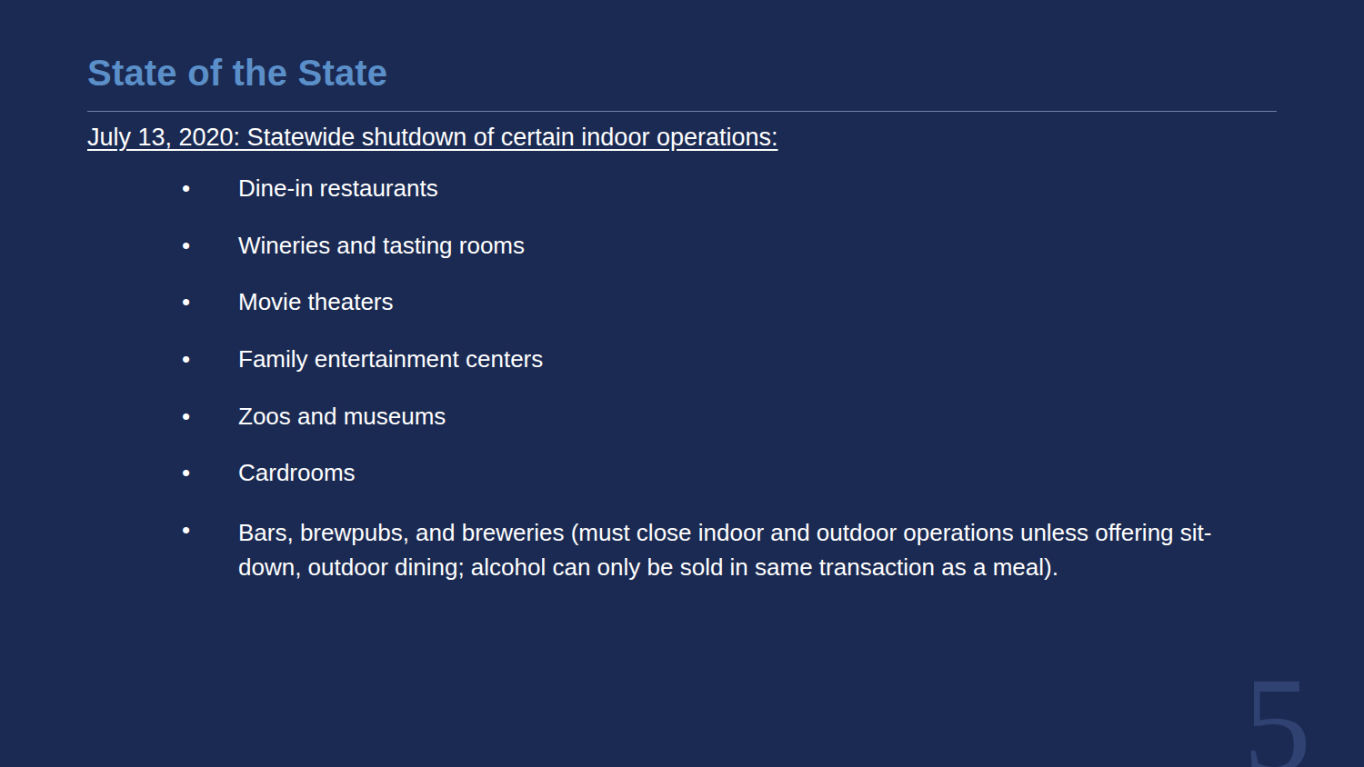State of the State
July 13, 2020: Statewide shutdown of certain indoor operations:
Dine-in restaurants
Wineries and tasting rooms
Movie theaters
Family entertainment centers
Zoos and museums
Cardrooms
Bars, brewpubs, and breweries (must close indoor and outdoor operations unless offering sit-down, outdoor dining; alcohol can only be sold in same transaction as a meal).
5